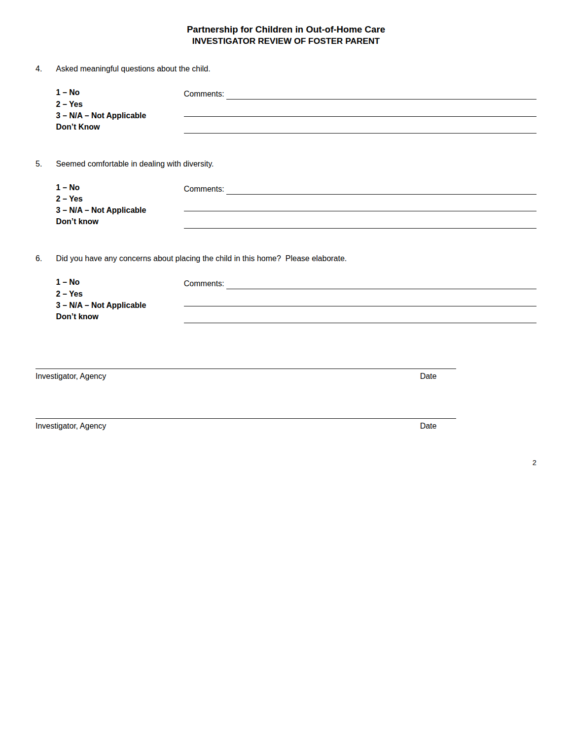Partnership for Children in Out-of-Home Care
INVESTIGATOR REVIEW OF FOSTER PARENT
4. Asked meaningful questions about the child.
1 – No
2 – Yes
3 – N/A – Not Applicable
Don’t Know
Comments:
5. Seemed comfortable in dealing with diversity.
1 – No
2 – Yes
3 – N/A – Not Applicable
Don’t know
Comments:
6. Did you have any concerns about placing the child in this home? Please elaborate.
1 – No
2 – Yes
3 – N/A – Not Applicable
Don’t know
Comments:
Investigator, Agency Date
Investigator, Agency Date
2